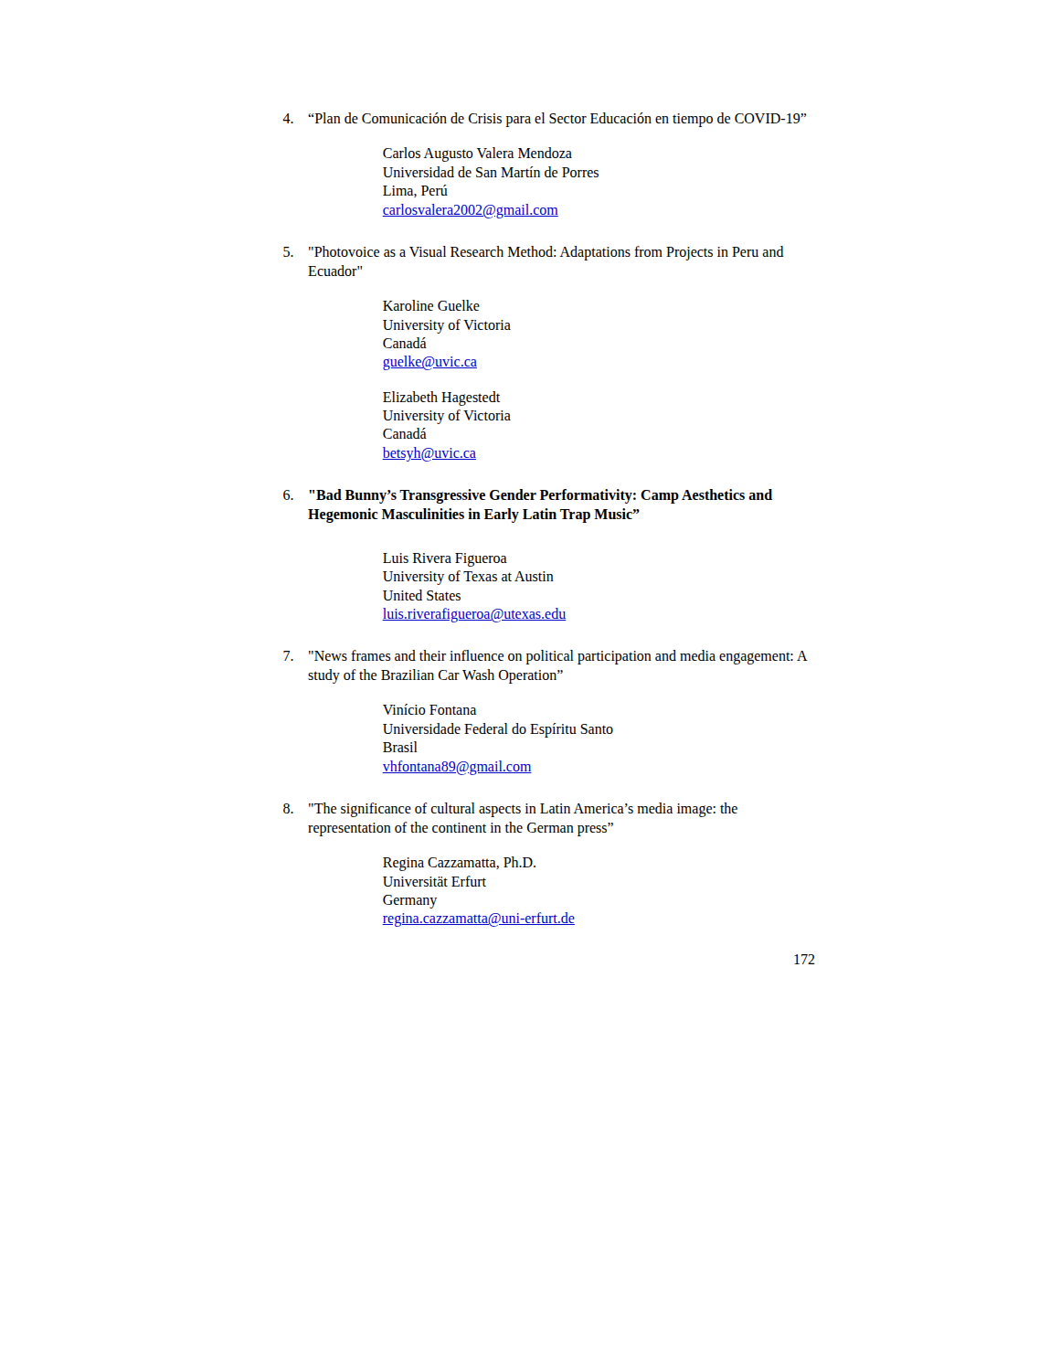“Plan de Comunicación de Crisis para el Sector Educación en tiempo de COVID-19”
Carlos Augusto Valera Mendoza
Universidad de San Martín de Porres
Lima, Perú
carlosvalera2002@gmail.com
"Photovoice as a Visual Research Method: Adaptations from Projects in Peru and Ecuador"
Karoline Guelke
University of Victoria
Canadá
guelke@uvic.ca
Elizabeth Hagestedt
University of Victoria
Canadá
betsyh@uvic.ca
"Bad Bunny’s Transgressive Gender Performativity: Camp Aesthetics and Hegemonic Masculinities in Early Latin Trap Music”
Luis Rivera Figueroa
University of Texas at Austin
United States
luis.riverafigueroa@utexas.edu
"News frames and their influence on political participation and media engagement: A study of the Brazilian Car Wash Operation”
Vinício Fontana
Universidade Federal do Espíritu Santo
Brasil
vhfontana89@gmail.com
"The significance of cultural aspects in Latin America’s media image: the representation of the continent in the German press”
Regina Cazzamatta, Ph.D.
Universität Erfurt
Germany
regina.cazzamatta@uni-erfurt.de
172